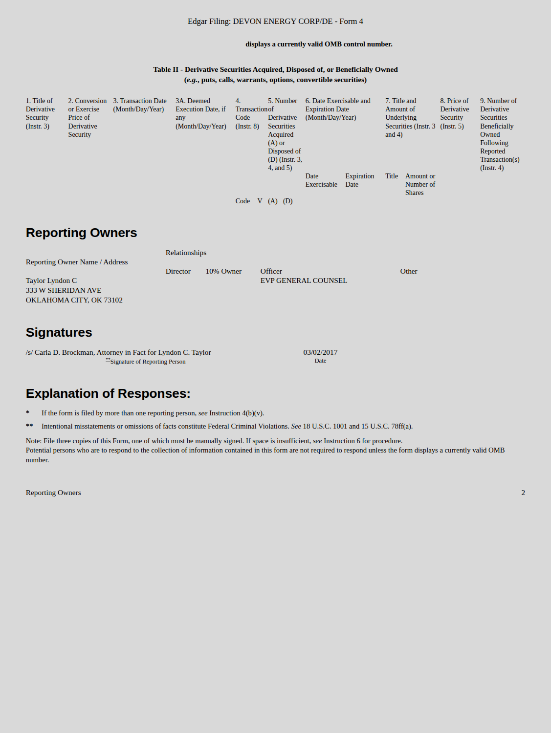Edgar Filing: DEVON ENERGY CORP/DE - Form 4
displays a currently valid OMB control number.
Table II - Derivative Securities Acquired, Disposed of, or Beneficially Owned
(e.g., puts, calls, warrants, options, convertible securities)
| 1. Title of Derivative Security (Instr. 3) | 2. Conversion or Exercise Price of Derivative Security | 3. Transaction Date (Month/Day/Year) | 3A. Deemed Execution Date, if any (Month/Day/Year) | 4. Transaction Code (Instr. 8) | 5. Number of Derivative Securities Acquired (A) or Disposed of (D) (Instr. 3, 4, and 5) | 6. Date Exercisable and Expiration Date (Month/Day/Year) | 7. Title and Amount of Underlying Securities (Instr. 3 and 4) | 8. Price of Derivative Security (Instr. 5) | 9. Number of Derivative Securities Beneficially Owned Following Reported Transaction(s) (Instr. 4) |
| | | | | | | Date Exercisable | Expiration Date | Title | Amount or Number of Shares | | |
| | | | | Code V | (A) (D) | | | | | | |
Reporting Owners
| | Relationships |
| Reporting Owner Name / Address | | | | |
| | Director | 10% Owner | Officer | Other |
| Taylor Lyndon C 333 W SHERIDAN AVE OKLAHOMA CITY, OK 73102 | | | EVP GENERAL COUNSEL | |
Signatures
| /s/ Carla D. Brockman, Attorney in Fact for Lyndon C. Taylor | 03/02/2017 | |
| ** Signature of Reporting Person | Date | |
Explanation of Responses:
| * | If the form is filed by more than one reporting person, see Instruction 4(b)(v). |
| ** | Intentional misstatements or omissions of facts constitute Federal Criminal Violations. See 18 U.S.C. 1001 and 15 U.S.C. 78ff(a). |
Note: File three copies of this Form, one of which must be manually signed. If space is insufficient, see Instruction 6 for procedure.
Potential persons who are to respond to the collection of information contained in this form are not required to respond unless the form displays a currently valid OMB number.
Reporting Owners 2